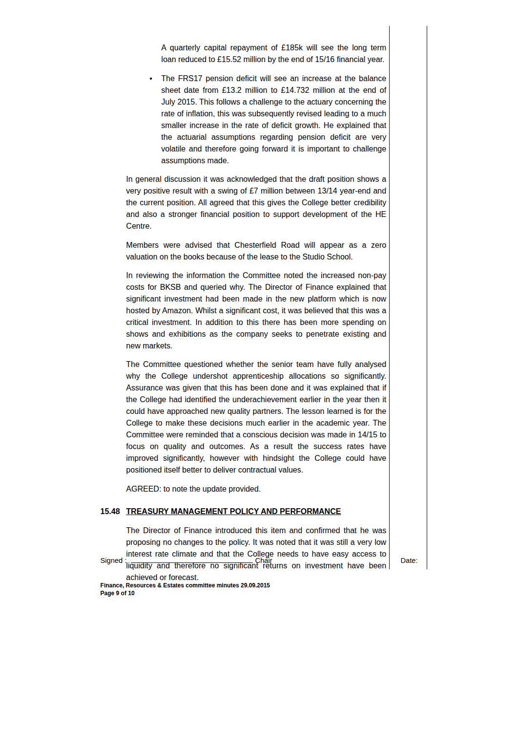A quarterly capital repayment of £185k will see the long term loan reduced to £15.52 million by the end of 15/16 financial year.
The FRS17 pension deficit will see an increase at the balance sheet date from £13.2 million to £14.732 million at the end of July 2015. This follows a challenge to the actuary concerning the rate of inflation, this was subsequently revised leading to a much smaller increase in the rate of deficit growth. He explained that the actuarial assumptions regarding pension deficit are very volatile and therefore going forward it is important to challenge assumptions made.
In general discussion it was acknowledged that the draft position shows a very positive result with a swing of £7 million between 13/14 year-end and the current position. All agreed that this gives the College better credibility and also a stronger financial position to support development of the HE Centre.
Members were advised that Chesterfield Road will appear as a zero valuation on the books because of the lease to the Studio School.
In reviewing the information the Committee noted the increased non-pay costs for BKSB and queried why. The Director of Finance explained that significant investment had been made in the new platform which is now hosted by Amazon. Whilst a significant cost, it was believed that this was a critical investment. In addition to this there has been more spending on shows and exhibitions as the company seeks to penetrate existing and new markets.
The Committee questioned whether the senior team have fully analysed why the College undershot apprenticeship allocations so significantly. Assurance was given that this has been done and it was explained that if the College had identified the underachievement earlier in the year then it could have approached new quality partners. The lesson learned is for the College to make these decisions much earlier in the academic year. The Committee were reminded that a conscious decision was made in 14/15 to focus on quality and outcomes. As a result the success rates have improved significantly, however with hindsight the College could have positioned itself better to deliver contractual values.
AGREED: to note the update provided.
15.48
TREASURY MANAGEMENT POLICY AND PERFORMANCE
The Director of Finance introduced this item and confirmed that he was proposing no changes to the policy. It was noted that it was still a very low interest rate climate and that the College needs to have easy access to liquidity and therefore no significant returns on investment have been achieved or forecast.
Signed : Chair Date:
Finance, Resources & Estates committee minutes 29.09.2015
Page 9 of 10